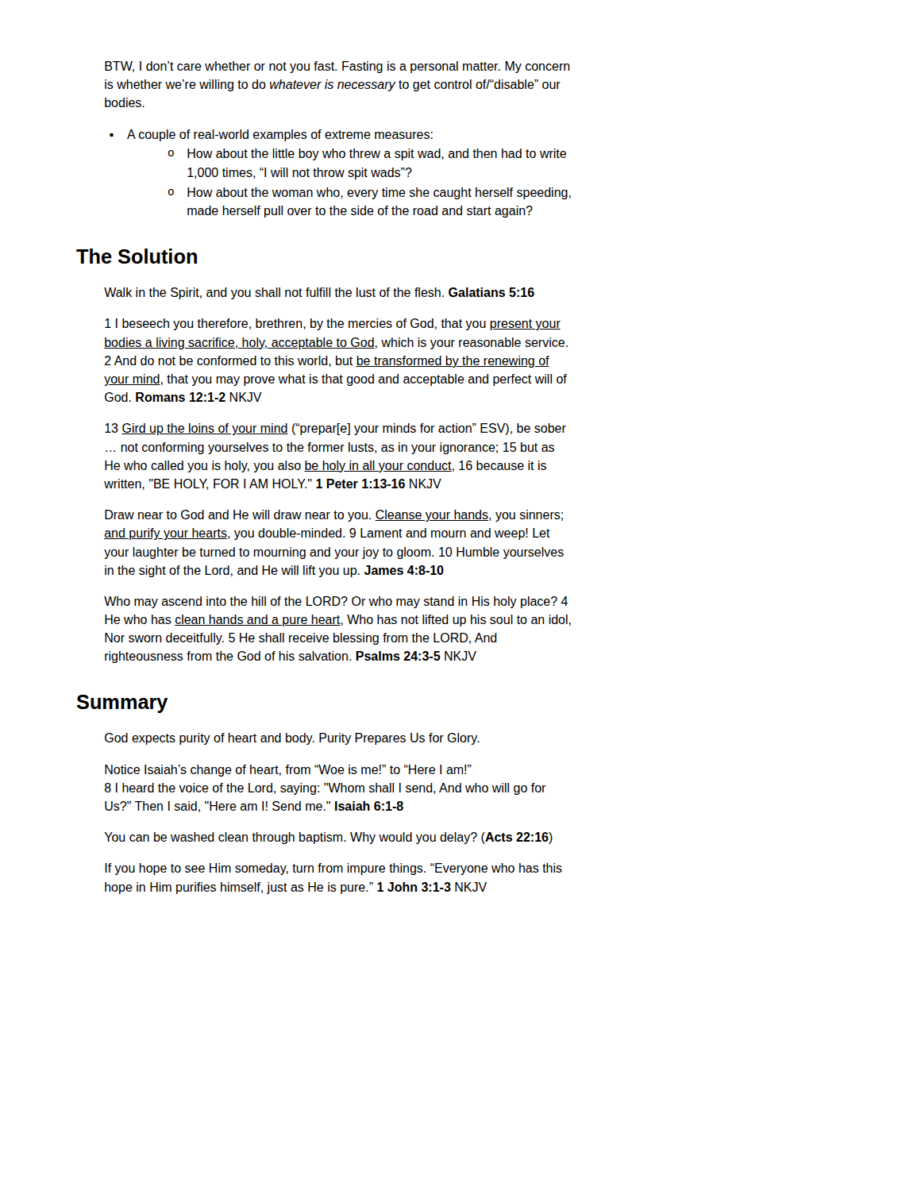BTW, I don’t care whether or not you fast. Fasting is a personal matter. My concern is whether we’re willing to do whatever is necessary to get control of/“disable” our bodies.
A couple of real-world examples of extreme measures:
How about the little boy who threw a spit wad, and then had to write 1,000 times, “I will not throw spit wads”?
How about the woman who, every time she caught herself speeding, made herself pull over to the side of the road and start again?
The Solution
Walk in the Spirit, and you shall not fulfill the lust of the flesh. Galatians 5:16
1 I beseech you therefore, brethren, by the mercies of God, that you present your bodies a living sacrifice, holy, acceptable to God, which is your reasonable service. 2 And do not be conformed to this world, but be transformed by the renewing of your mind, that you may prove what is that good and acceptable and perfect will of God. Romans 12:1-2 NKJV
13 Gird up the loins of your mind (“prepar[e] your minds for action” ESV), be sober … not conforming yourselves to the former lusts, as in your ignorance; 15 but as He who called you is holy, you also be holy in all your conduct, 16 because it is written, "BE HOLY, FOR I AM HOLY." 1 Peter 1:13-16 NKJV
Draw near to God and He will draw near to you. Cleanse your hands, you sinners; and purify your hearts, you double-minded. 9 Lament and mourn and weep! Let your laughter be turned to mourning and your joy to gloom. 10 Humble yourselves in the sight of the Lord, and He will lift you up. James 4:8-10
Who may ascend into the hill of the LORD? Or who may stand in His holy place? 4 He who has clean hands and a pure heart, Who has not lifted up his soul to an idol, Nor sworn deceitfully. 5 He shall receive blessing from the LORD, And righteousness from the God of his salvation. Psalms 24:3-5 NKJV
Summary
God expects purity of heart and body. Purity Prepares Us for Glory.
Notice Isaiah’s change of heart, from “Woe is me!” to “Here I am!”
8 I heard the voice of the Lord, saying: "Whom shall I send, And who will go for Us?" Then I said, "Here am I! Send me." Isaiah 6:1-8
You can be washed clean through baptism. Why would you delay? (Acts 22:16)
If you hope to see Him someday, turn from impure things. “Everyone who has this hope in Him purifies himself, just as He is pure.” 1 John 3:1-3 NKJV